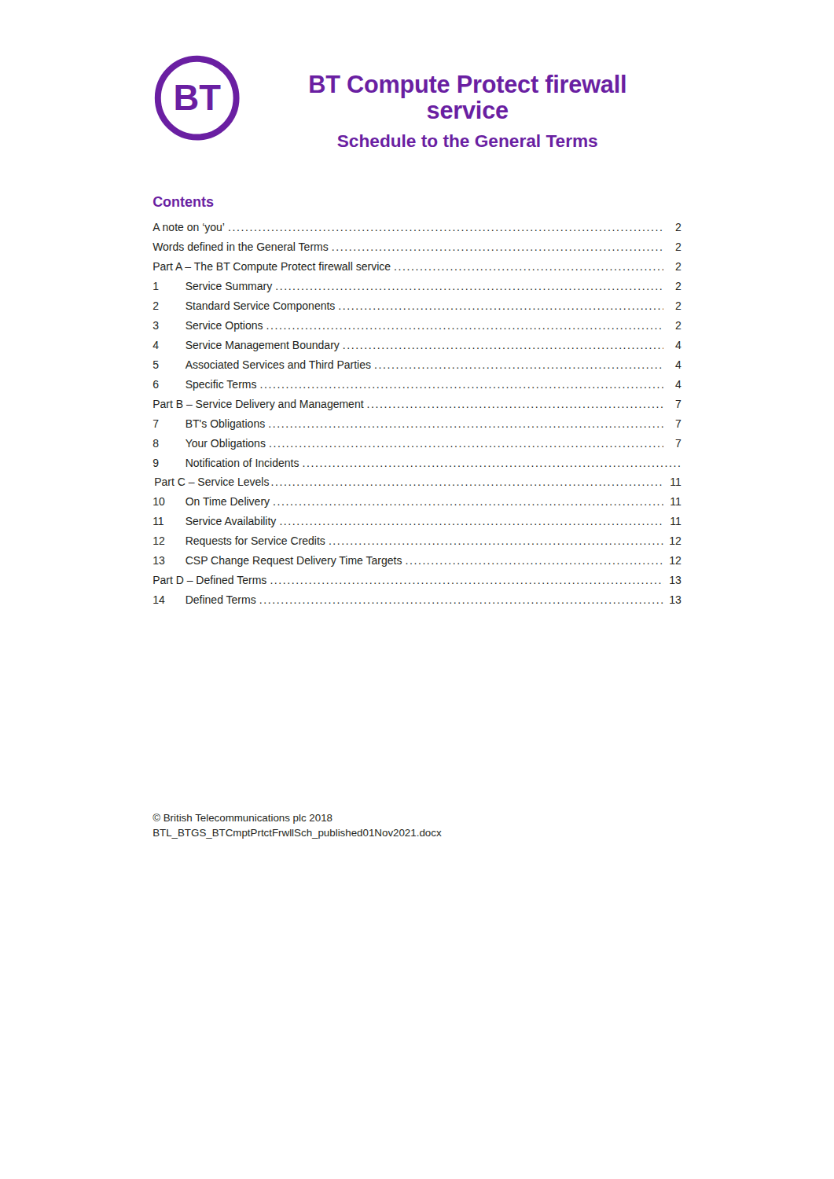BT
BT Compute Protect firewall service
Schedule to the General Terms
Contents
A note on ‘you’ ........................................................................................................................................................... 2
Words defined in the General Terms ............................................................................................................................. 2
Part A – The BT Compute Protect firewall service ................................................................................................. 2
1 Service Summary ......................................................................................................................................... 2
2 Standard Service Components ....................................................................................................................... 2
3 Service Options ........................................................................................................................................... 2
4 Service Management Boundary ....................................................................................................................... 4
5 Associated Services and Third Parties ........................................................................................................... 4
6 Specific Terms ............................................................................................................................................. 4
Part B – Service Delivery and Management ......................................................................................................... 7
7 BT's Obligations ........................................................................................................................................... 7
8 Your Obligations .......................................................................................................................................... 7
9 Notification of Incidents </a .............................................................................................................................. 9
Part C – Service Levels ............................................................................................................................................. 11
10 On Time Delivery ......................................................................................................................................... 11
11 Service Availability ....................................................................................................................................... 11
12 Requests for Service Credits ......................................................................................................................... 12
13 CSP Change Request Delivery Time Targets ......................................................................................... 12
Part D – Defined Terms ............................................................................................................................................ 13
14 Defined Terms ............................................................................................................................................. 13
© British Telecommunications plc 2018
BTL_BTGS_BTCmptPrtctFrwllSch_published01Nov2021.docx